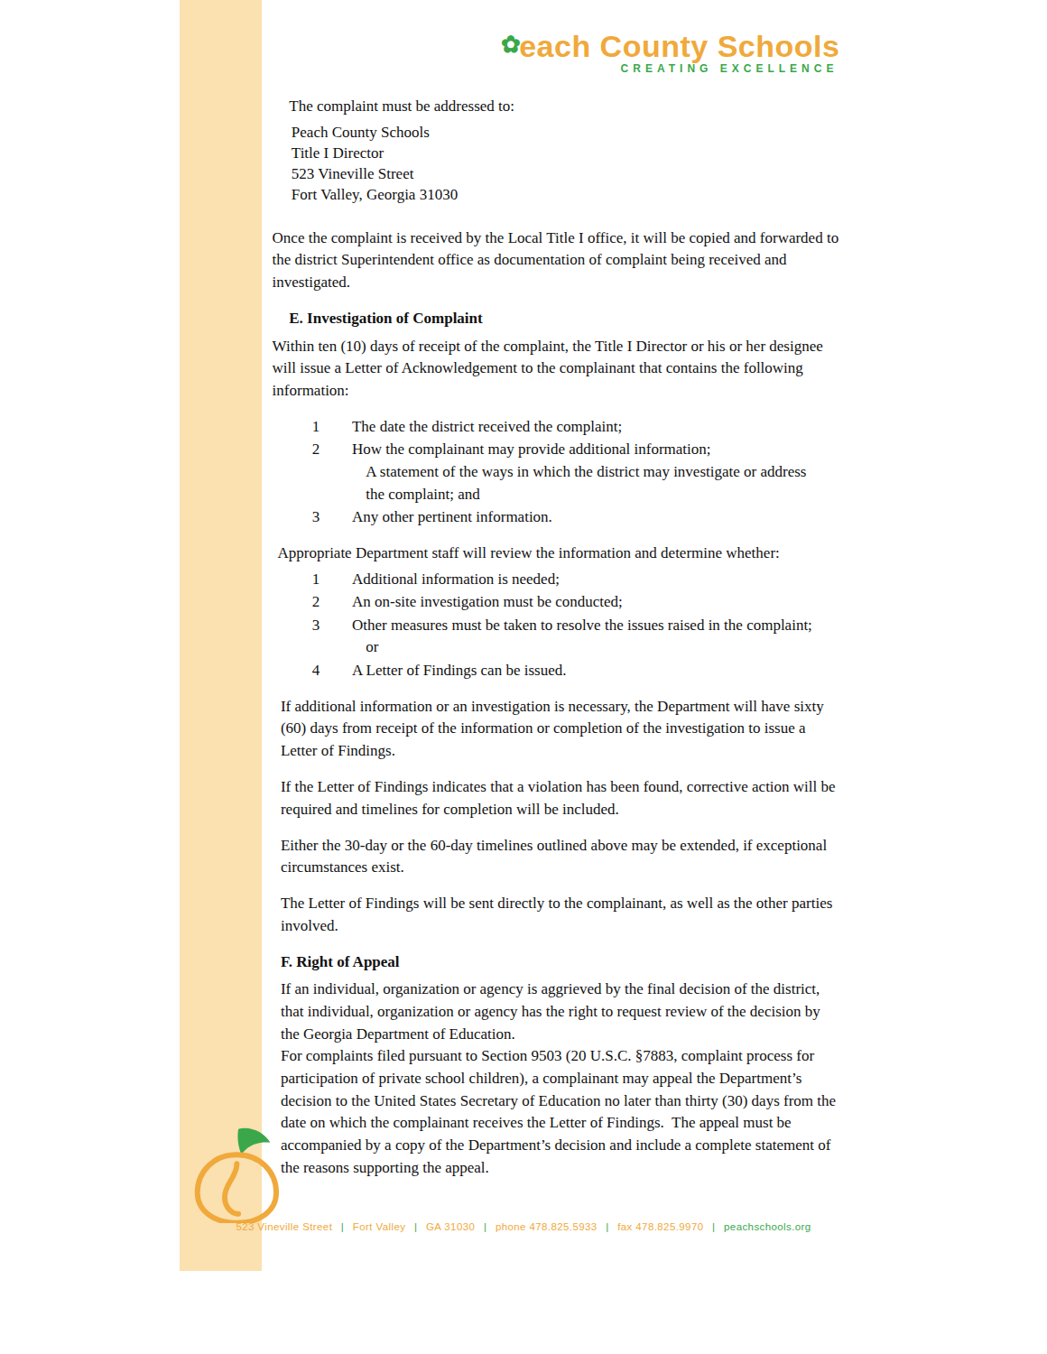✿each County Schools
CREATING EXCELLENCE
The complaint must be addressed to:
Peach County Schools
Title I Director
523 Vineville Street
Fort Valley, Georgia 31030
Once the complaint is received by the Local Title I office, it will be copied and forwarded to the district Superintendent office as documentation of complaint being received and investigated.
E. Investigation of Complaint
Within ten (10) days of receipt of the complaint, the Title I Director or his or her designee will issue a Letter of Acknowledgement to the complainant that contains the following information:
1 The date the district received the complaint;
2 How the complainant may provide additional information; A statement of the ways in which the district may investigate or address the complaint; and
3 Any other pertinent information.
Appropriate Department staff will review the information and determine whether:
1 Additional information is needed;
2 An on-site investigation must be conducted;
3 Other measures must be taken to resolve the issues raised in the complaint; or
4 A Letter of Findings can be issued.
If additional information or an investigation is necessary, the Department will have sixty (60) days from receipt of the information or completion of the investigation to issue a Letter of Findings.
If the Letter of Findings indicates that a violation has been found, corrective action will be required and timelines for completion will be included.
Either the 30-day or the 60-day timelines outlined above may be extended, if exceptional circumstances exist.
The Letter of Findings will be sent directly to the complainant, as well as the other parties involved.
F. Right of Appeal
If an individual, organization or agency is aggrieved by the final decision of the district, that individual, organization or agency has the right to request review of the decision by the Georgia Department of Education.
For complaints filed pursuant to Section 9503 (20 U.S.C. §7883, complaint process for participation of private school children), a complainant may appeal the Department’s decision to the United States Secretary of Education no later than thirty (30) days from the date on which the complainant receives the Letter of Findings. The appeal must be accompanied by a copy of the Department’s decision and include a complete statement of the reasons supporting the appeal.
523 Vineville Street | Fort Valley | GA 31030 | phone 478.825.5933 | fax 478.825.9970 | peachschools.org